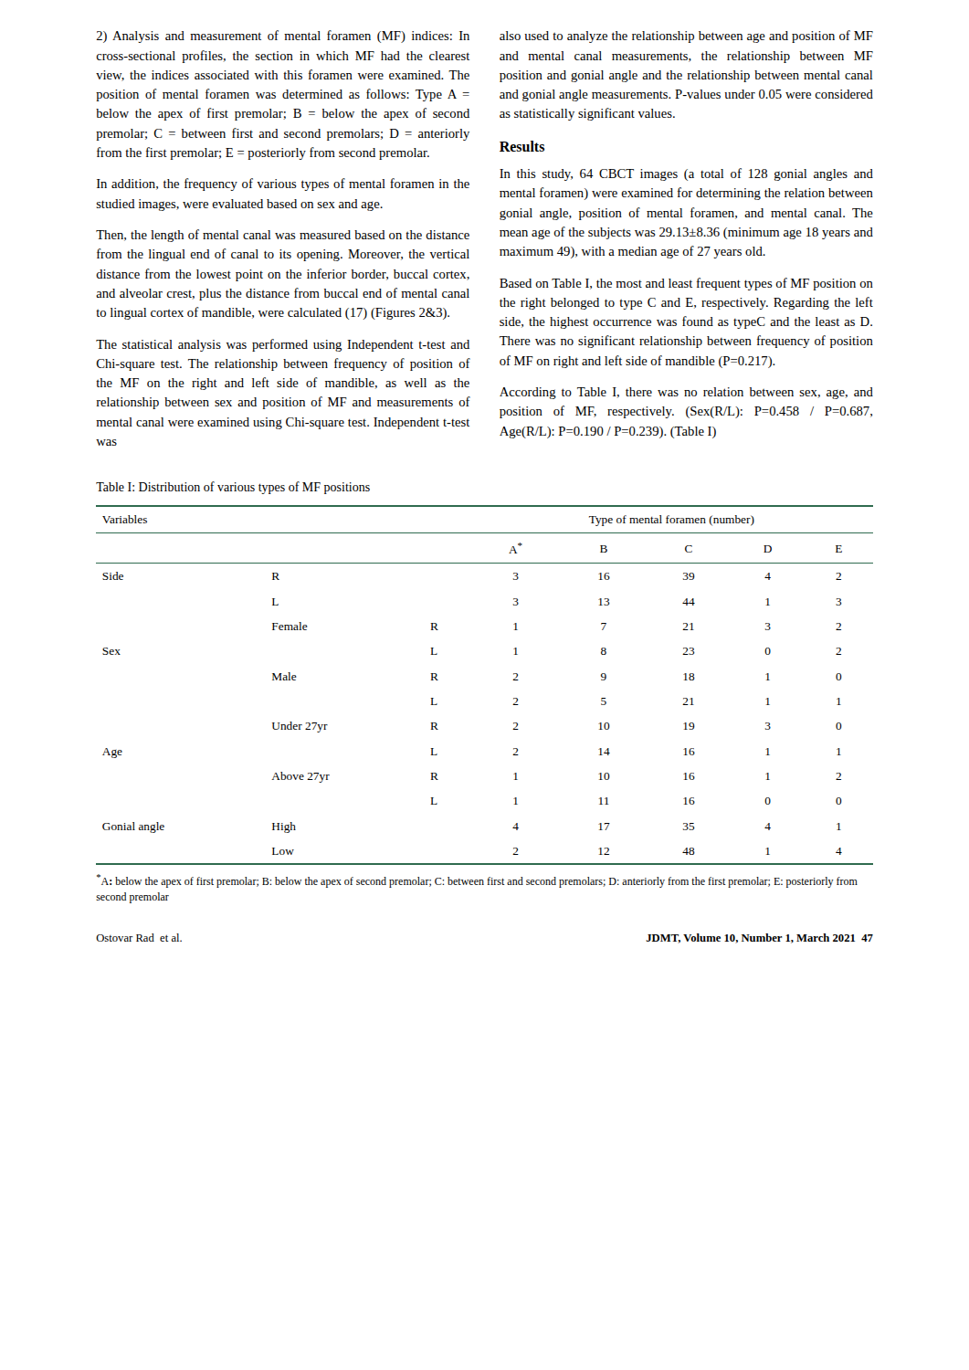2) Analysis and measurement of mental foramen (MF) indices: In cross-sectional profiles, the section in which MF had the clearest view, the indices associated with this foramen were examined. The position of mental foramen was determined as follows: Type A = below the apex of first premolar; B = below the apex of second premolar; C = between first and second premolars; D = anteriorly from the first premolar; E = posteriorly from second premolar.
In addition, the frequency of various types of mental foramen in the studied images, were evaluated based on sex and age.
Then, the length of mental canal was measured based on the distance from the lingual end of canal to its opening. Moreover, the vertical distance from the lowest point on the inferior border, buccal cortex, and alveolar crest, plus the distance from buccal end of mental canal to lingual cortex of mandible, were calculated (17) (Figures 2&3).
The statistical analysis was performed using Independent t-test and Chi-square test. The relationship between frequency of position of the MF on the right and left side of mandible, as well as the relationship between sex and position of MF and measurements of mental canal were examined using Chi-square test. Independent t-test was
also used to analyze the relationship between age and position of MF and mental canal measurements, the relationship between MF position and gonial angle and the relationship between mental canal and gonial angle measurements. P-values under 0.05 were considered as statistically significant values.
Results
In this study, 64 CBCT images (a total of 128 gonial angles and mental foramen) were examined for determining the relation between gonial angle, position of mental foramen, and mental canal. The mean age of the subjects was 29.13±8.36 (minimum age 18 years and maximum 49), with a median age of 27 years old.
Based on Table I, the most and least frequent types of MF position on the right belonged to type C and E, respectively. Regarding the left side, the highest occurrence was found as typeC and the least as D. There was no significant relationship between frequency of position of MF on right and left side of mandible (P=0.217).
According to Table I, there was no relation between sex, age, and position of MF, respectively. (Sex(R/L): P=0.458 / P=0.687, Age(R/L): P=0.190 / P=0.239). (Table I)
Table I: Distribution of various types of MF positions
| Variables | Type of mental foramen (number) |
| --- | --- |
| | A * | B | C | D | E |
| Side | R | | 3 | 16 | 39 | 4 | 2 |
| | L | | 3 | 13 | 44 | 1 | 3 |
| | Female | R | 1 | 7 | 21 | 3 | 2 |
| Sex | | L | 1 | 8 | 23 | 0 | 2 |
| | Male | R | 2 | 9 | 18 | 1 | 0 |
| | | L | 2 | 5 | 21 | 1 | 1 |
| | Under 27yr | R | 2 | 10 | 19 | 3 | 0 |
| Age | | L | 2 | 14 | 16 | 1 | 1 |
| | Above 27yr | R | 1 | 10 | 16 | 1 | 2 |
| | | L | 1 | 11 | 16 | 0 | 0 |
| Gonial angle | High | | 4 | 17 | 35 | 4 | 1 |
| | Low | | 2 | 12 | 48 | 1 | 4 |
*A: below the apex of first premolar; B: below the apex of second premolar; C: between first and second premolars; D: anteriorly from the first premolar; E: posteriorly from second premolar
Ostovar Rad et al. JDMT, Volume 10, Number 1, March 2021 47